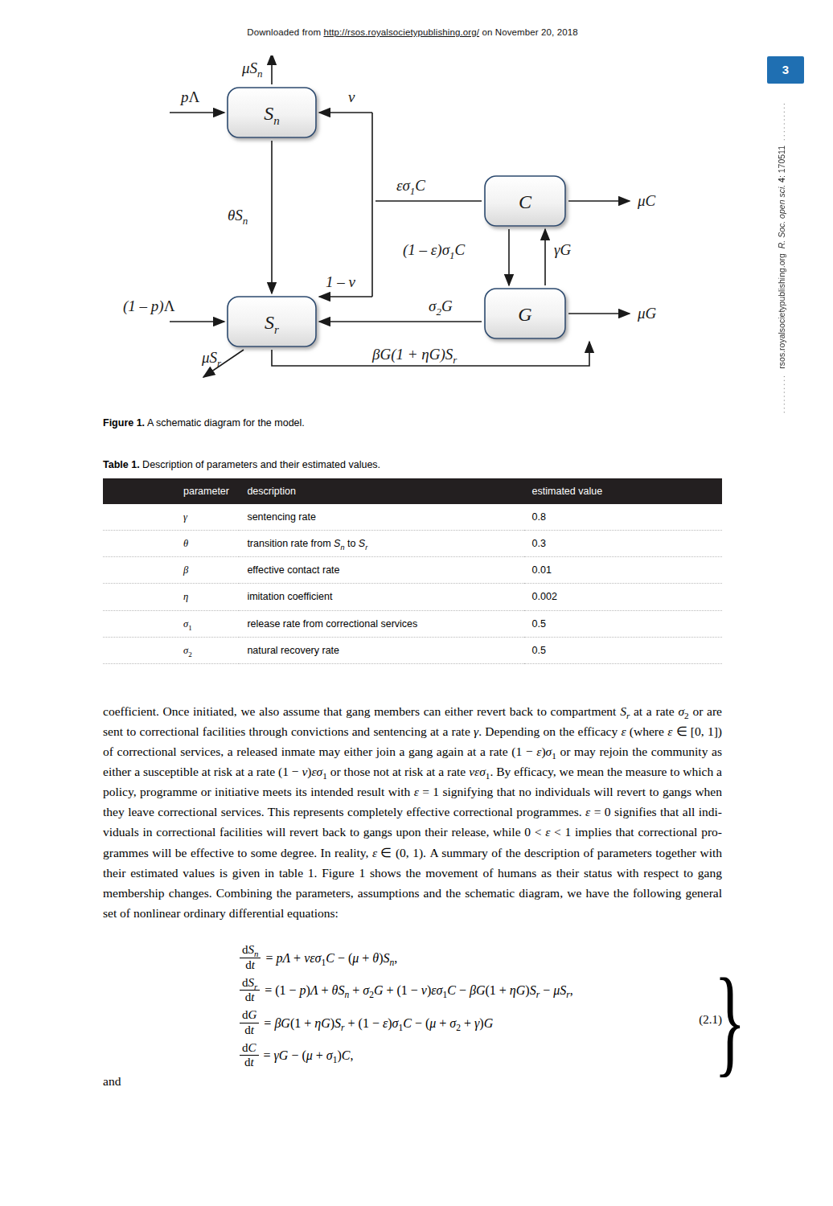Downloaded from http://rsos.royalsocietypublishing.org/ on November 20, 2018
3
..........
rsos.royalsocietypublishing.org R. Soc. open sci. 4: 170511
..........
Sn Sr C G pΛ μSn ν θSn εσ1C μC (1 – ε)σ1C γG μG 1 – ν (1 – p)Λ σ2G βG(1 + ηG)Sr μSr
Figure 1. A schematic diagram for the model.
Table 1. Description of parameters and their estimated values.
| parameter | description | estimated value |
| --- | --- | --- |
| γ | sentencing rate | 0.8 |
| θ | transition rate from S n to S r | 0.3 |
| β | effective contact rate | 0.01 |
| η | imitation coefficient | 0.002 |
| σ 1 | release rate from correctional services | 0.5 |
| σ 2 | natural recovery rate | 0.5 |
coefficient. Once initiated, we also assume that gang members can either revert back to compartment Sr at a rate σ2 or are sent to correctional facilities through convictions and sentencing at a rate γ. Depending on the efficacy ε (where ε ∈ [0, 1]) of correctional services, a released inmate may either join a gang again at a rate (1 − ε)σ1 or may rejoin the community as either a susceptible at risk at a rate (1 − v)εσ1 or those not at risk at a rate vεσ1. By efficacy, we mean the measure to which a policy, programme or initiative meets its intended result with ε = 1 signifying that no individuals will revert to gangs when they leave correctional services. This represents completely effective correctional programmes. ε = 0 signifies that all individuals in correctional facilities will revert back to gangs upon their release, while 0 < ε < 1 implies that correctional programmes will be effective to some degree. In reality, ε ∈ (0, 1). A summary of the description of parameters together with their estimated values is given in table 1. Figure 1 shows the movement of humans as their status with respect to gang membership changes. Combining the parameters, assumptions and the schematic diagram, we have the following general set of nonlinear ordinary differential equations:
dSn dt = pΛ + vεσ1C − (μ + θ)Sn,
dSr dt = (1 − p)Λ + θSn + σ2G + (1 − v)εσ1C − βG(1 + ηG)Sr − μSr,
dG dt = βG(1 + ηG)Sr + (1 − ε)σ1C − (μ + σ2 + γ)G
dC dt = γG − (μ + σ1)C,
}
(2.1)
and